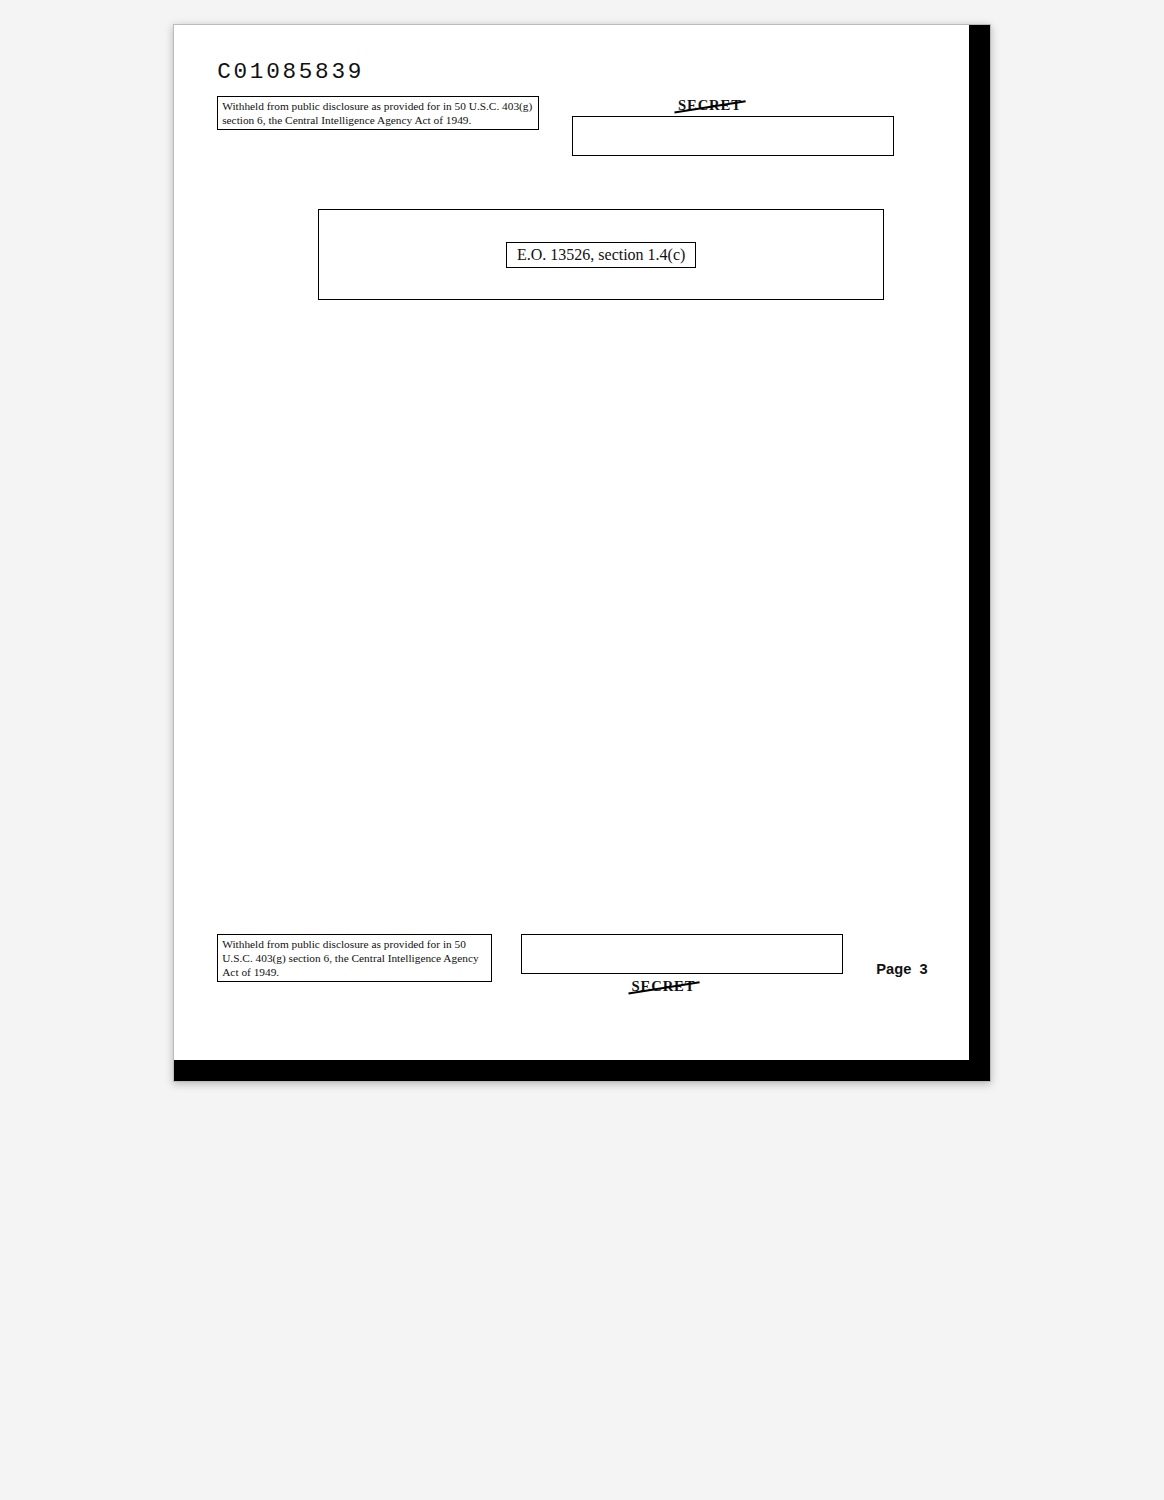C01085839
Withheld from public disclosure as provided for in 50 U.S.C. 403(g) section 6, the Central Intelligence Agency Act of 1949.
SECRET
E.O. 13526, section 1.4(c)
Withheld from public disclosure as provided for in 50 U.S.C. 403(g) section 6, the Central Intelligence Agency Act of 1949.
SECRET
Page 3